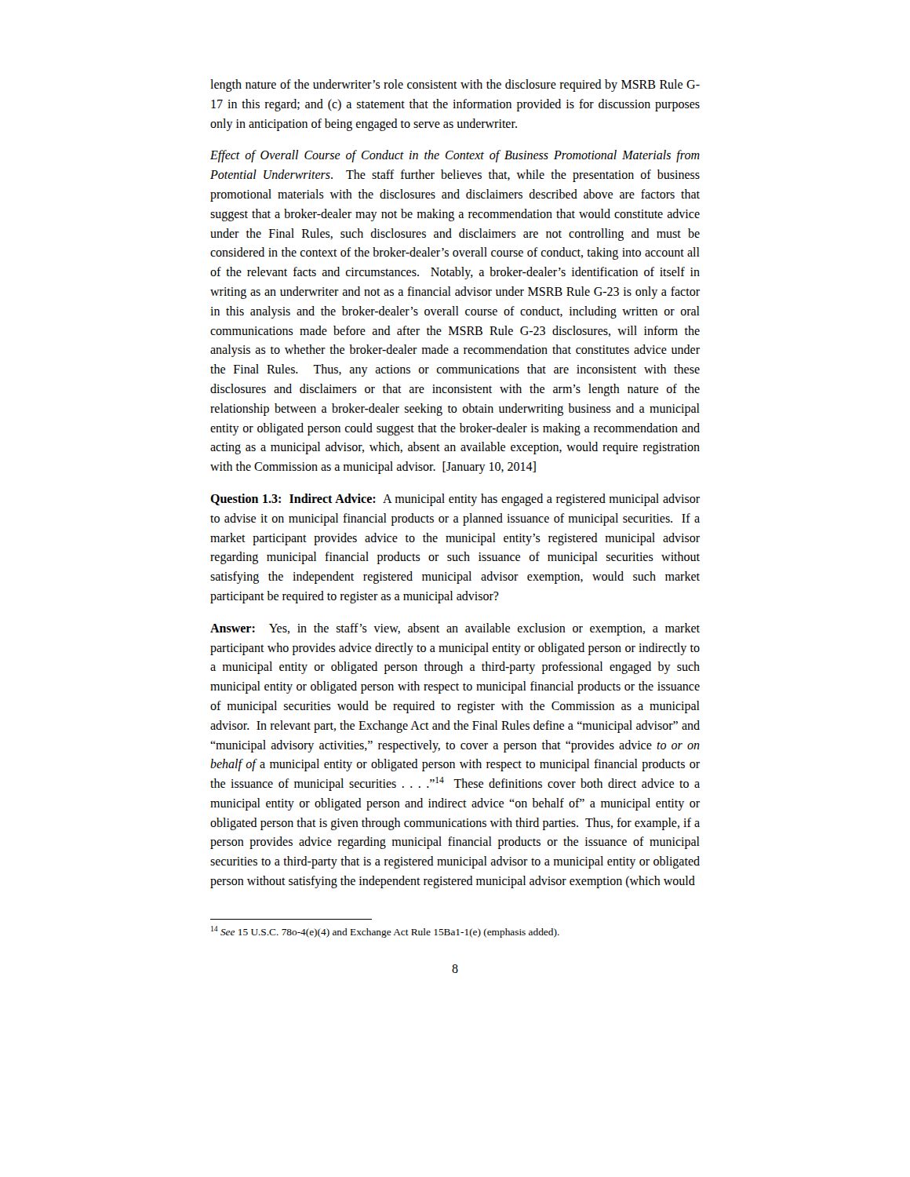length nature of the underwriter’s role consistent with the disclosure required by MSRB Rule G-17 in this regard; and (c) a statement that the information provided is for discussion purposes only in anticipation of being engaged to serve as underwriter.
Effect of Overall Course of Conduct in the Context of Business Promotional Materials from Potential Underwriters. The staff further believes that, while the presentation of business promotional materials with the disclosures and disclaimers described above are factors that suggest that a broker-dealer may not be making a recommendation that would constitute advice under the Final Rules, such disclosures and disclaimers are not controlling and must be considered in the context of the broker-dealer’s overall course of conduct, taking into account all of the relevant facts and circumstances. Notably, a broker-dealer’s identification of itself in writing as an underwriter and not as a financial advisor under MSRB Rule G-23 is only a factor in this analysis and the broker-dealer’s overall course of conduct, including written or oral communications made before and after the MSRB Rule G-23 disclosures, will inform the analysis as to whether the broker-dealer made a recommendation that constitutes advice under the Final Rules. Thus, any actions or communications that are inconsistent with these disclosures and disclaimers or that are inconsistent with the arm’s length nature of the relationship between a broker-dealer seeking to obtain underwriting business and a municipal entity or obligated person could suggest that the broker-dealer is making a recommendation and acting as a municipal advisor, which, absent an available exception, would require registration with the Commission as a municipal advisor. [January 10, 2014]
Question 1.3: Indirect Advice: A municipal entity has engaged a registered municipal advisor to advise it on municipal financial products or a planned issuance of municipal securities. If a market participant provides advice to the municipal entity’s registered municipal advisor regarding municipal financial products or such issuance of municipal securities without satisfying the independent registered municipal advisor exemption, would such market participant be required to register as a municipal advisor?
Answer: Yes, in the staff’s view, absent an available exclusion or exemption, a market participant who provides advice directly to a municipal entity or obligated person or indirectly to a municipal entity or obligated person through a third-party professional engaged by such municipal entity or obligated person with respect to municipal financial products or the issuance of municipal securities would be required to register with the Commission as a municipal advisor. In relevant part, the Exchange Act and the Final Rules define a “municipal advisor” and “municipal advisory activities,” respectively, to cover a person that “provides advice to or on behalf of a municipal entity or obligated person with respect to municipal financial products or the issuance of municipal securities . . . .”14 These definitions cover both direct advice to a municipal entity or obligated person and indirect advice “on behalf of” a municipal entity or obligated person that is given through communications with third parties. Thus, for example, if a person provides advice regarding municipal financial products or the issuance of municipal securities to a third-party that is a registered municipal advisor to a municipal entity or obligated person without satisfying the independent registered municipal advisor exemption (which would
14 See 15 U.S.C. 78o-4(e)(4) and Exchange Act Rule 15Ba1-1(e) (emphasis added).
8